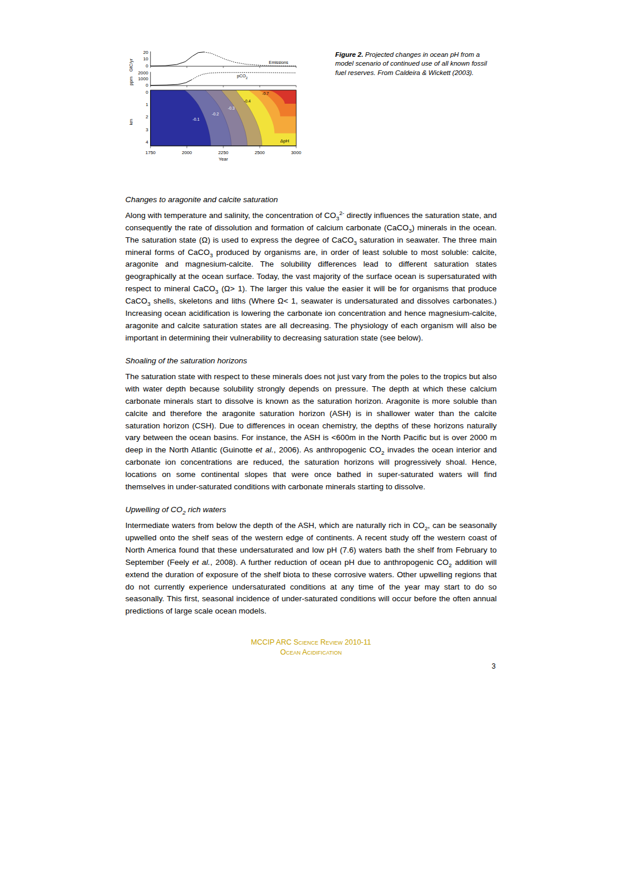GtC/yr 20 10 0 Emissions ppm 2000 1000 0 pCO2 km 0 1 2 3 4 Bands drawn from outermost (least change) inward to most change. Each band is a wedge opening to the right/top. -0.1 -0.2 -0.3 -0.4 -0.7 ΔpH 1750 2000 2250 2500 3000 Year
Figure 2. Projected changes in ocean pH from a model scenario of continued use of all known fossil fuel reserves. From Caldeira & Wickett (2003).
Changes to aragonite and calcite saturation
Along with temperature and salinity, the concentration of CO32- directly influences the saturation state, and consequently the rate of dissolution and formation of calcium carbonate (CaCO3) minerals in the ocean. The saturation state (Ω) is used to express the degree of CaCO3 saturation in seawater. The three main mineral forms of CaCO3 produced by organisms are, in order of least soluble to most soluble: calcite, aragonite and magnesium-calcite. The solubility differences lead to different saturation states geographically at the ocean surface. Today, the vast majority of the surface ocean is supersaturated with respect to mineral CaCO3 (Ω> 1). The larger this value the easier it will be for organisms that produce CaCO3 shells, skeletons and liths (Where Ω< 1, seawater is undersaturated and dissolves carbonates.) Increasing ocean acidification is lowering the carbonate ion concentration and hence magnesium-calcite, aragonite and calcite saturation states are all decreasing. The physiology of each organism will also be important in determining their vulnerability to decreasing saturation state (see below).
Shoaling of the saturation horizons
The saturation state with respect to these minerals does not just vary from the poles to the tropics but also with water depth because solubility strongly depends on pressure. The depth at which these calcium carbonate minerals start to dissolve is known as the saturation horizon. Aragonite is more soluble than calcite and therefore the aragonite saturation horizon (ASH) is in shallower water than the calcite saturation horizon (CSH). Due to differences in ocean chemistry, the depths of these horizons naturally vary between the ocean basins. For instance, the ASH is <600m in the North Pacific but is over 2000 m deep in the North Atlantic (Guinotte et al., 2006). As anthropogenic CO2 invades the ocean interior and carbonate ion concentrations are reduced, the saturation horizons will progressively shoal. Hence, locations on some continental slopes that were once bathed in super-saturated waters will find themselves in under-saturated conditions with carbonate minerals starting to dissolve.
Upwelling of CO2 rich waters
Intermediate waters from below the depth of the ASH, which are naturally rich in CO2, can be seasonally upwelled onto the shelf seas of the western edge of continents. A recent study off the western coast of North America found that these undersaturated and low pH (7.6) waters bath the shelf from February to September (Feely et al., 2008). A further reduction of ocean pH due to anthropogenic CO2 addition will extend the duration of exposure of the shelf biota to these corrosive waters. Other upwelling regions that do not currently experience undersaturated conditions at any time of the year may start to do so seasonally. This first, seasonal incidence of under-saturated conditions will occur before the often annual predictions of large scale ocean models.
MCCIP ARC Science Review 2010-11
Ocean Acidification
3